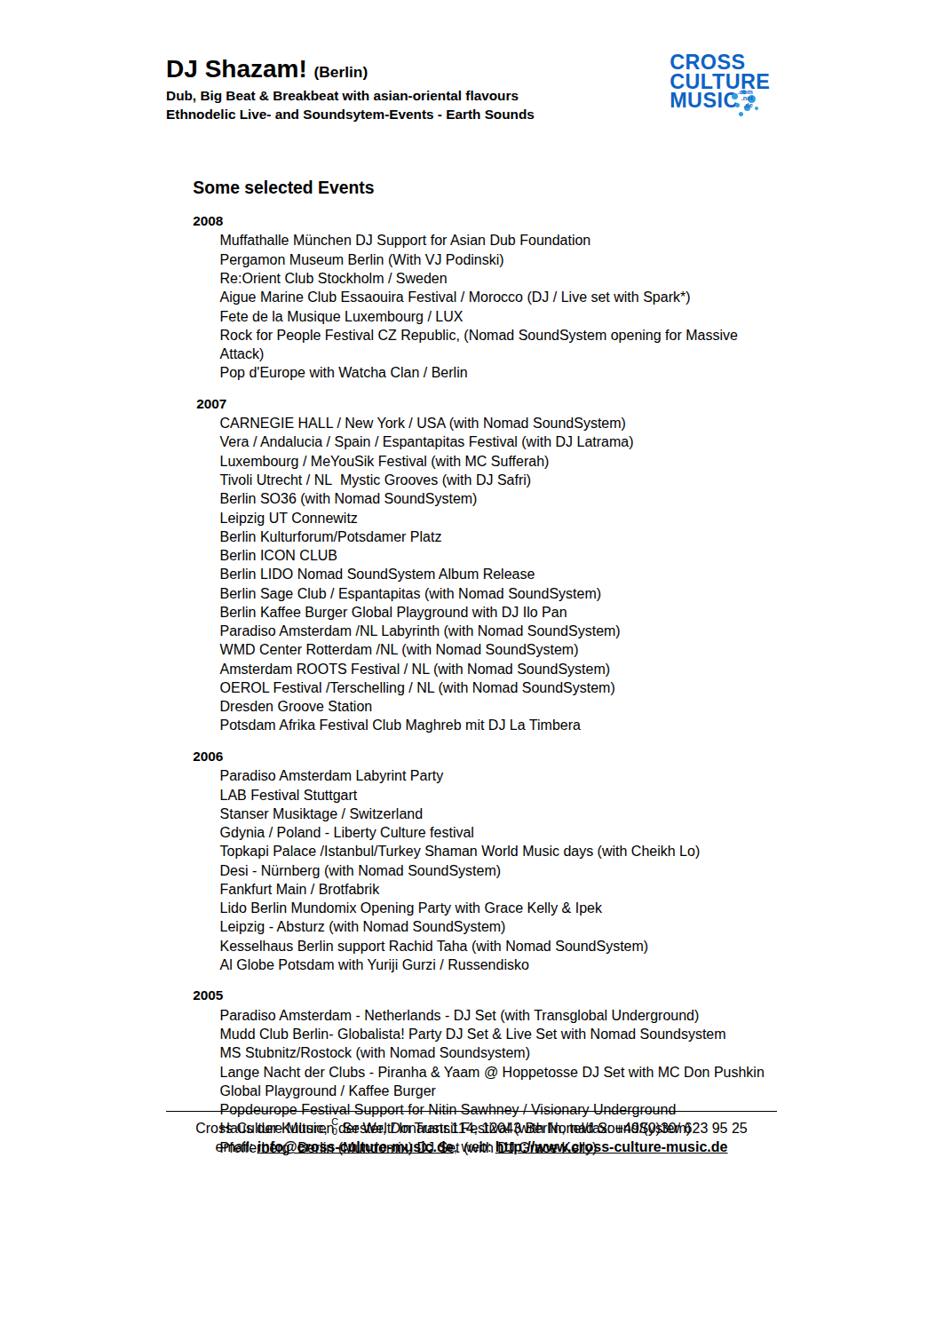DJ Shazam! (Berlin)
Dub, Big Beat & Breakbeat with asian-oriental flavours
Ethnodelic Live- and Soundsytem-Events - Earth Sounds
CROSS CULTURE MUSIC .com
.net
.de
Some selected Events
2008
Muffathalle München DJ Support for Asian Dub Foundation
Pergamon Museum Berlin (With VJ Podinski)
Re:Orient Club Stockholm / Sweden
Aigue Marine Club Essaouira Festival / Morocco (DJ / Live set with Spark*)
Fete de la Musique Luxembourg / LUX
Rock for People Festival CZ Republic, (Nomad SoundSystem opening for Massive Attack)
Pop d'Europe with Watcha Clan / Berlin
2007
CARNEGIE HALL / New York / USA (with Nomad SoundSystem)
Vera / Andalucia / Spain / Espantapitas Festival (with DJ Latrama)
Luxembourg / MeYouSik Festival (with MC Sufferah)
Tivoli Utrecht / NL Mystic Grooves (with DJ Safri)
Berlin SO36 (with Nomad SoundSystem)
Leipzig UT Connewitz
Berlin Kulturforum/Potsdamer Platz
Berlin ICON CLUB
Berlin LIDO Nomad SoundSystem Album Release
Berlin Sage Club / Espantapitas (with Nomad SoundSystem)
Berlin Kaffee Burger Global Playground with DJ Ilo Pan
Paradiso Amsterdam /NL Labyrinth (with Nomad SoundSystem)
WMD Center Rotterdam /NL (with Nomad SoundSystem)
Amsterdam ROOTS Festival / NL (with Nomad SoundSystem)
OEROL Festival /Terschelling / NL (with Nomad SoundSystem)
Dresden Groove Station
Potsdam Afrika Festival Club Maghreb mit DJ La Timbera
2006
Paradiso Amsterdam Labyrint Party
LAB Festival Stuttgart
Stanser Musiktage / Switzerland
Gdynia / Poland - Liberty Culture festival
Topkapi Palace /Istanbul/Turkey Shaman World Music days (with Cheikh Lo)
Desi - Nürnberg (with Nomad SoundSystem)
Fankfurt Main / Brotfabrik
Lido Berlin Mundomix Opening Party with Grace Kelly & Ipek
Leipzig - Absturz (with Nomad SoundSystem)
Kesselhaus Berlin support Rachid Taha (with Nomad SoundSystem)
Al Globe Potsdam with Yuriji Gurzi / Russendisko
2005
Paradiso Amsterdam - Netherlands - DJ Set (with Transglobal Underground)
Mudd Club Berlin- Globalista! Party DJ Set & Live Set with Nomad Soundsystem
MS Stubnitz/Rostock (with Nomad Soundsystem)
Lange Nacht der Clubs - Piranha & Yaam @ Hoppetosse DJ Set with MC Don Pushkin
Global Playground / Kaffee Burger
Popdeurope Festival Support for Nitin Sawhney / Visionary Underground
Haus der Kulturen der Welt/ In Transit Festival (with Nomad SoundSystem)
Pfefferberg Berlin (Mundomix) DJ Set (with DJ Grace Kelly)
Cross Culture Music, C0 Sester, Donaustr.114, 12043 Berlin, tel/fax: +49/(0)30/ 623 95 25
email: info@cross-culture-music.de, web: http://www.cross-culture-music.de